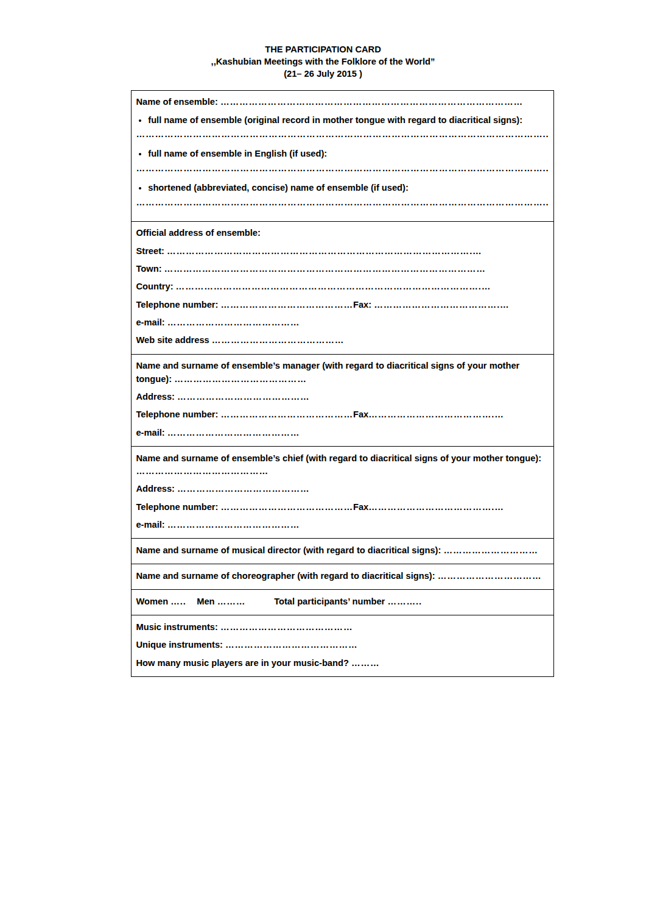THE PARTICIPATION CARD ,,Kashubian Meetings with the Folklore of the World” (21– 26 July 2015 )
| Name of ensemble: …………………………………………………………………………………… full name of ensemble (original record in mother tongue with regard to diacritical signs): ………………………………………………………………………………………………………………….. full name of ensemble in English (if used): ………………………………………………………………………………………………………………….. shortened (abbreviated, concise) name of ensemble (if used): ………………………………………………………………………………………………………………….. |
| Official address of ensemble: Street: …………………………………………………………………………………….… Town: ………………………………………………………………………………………… Country: …………………………………………………………………………………….… Telephone number: …………………………………… Fax: ………………………………….… e-mail: …………………………………… Web site address …………………………………… |
| Name and surname of ensemble’s manager (with regard to diacritical signs of your mother tongue): …………………………………… Address: …………………………………… Telephone number: …………………………………… Fax ………………………………….… e-mail: …………………………………… |
| Name and surname of ensemble’s chief (with regard to diacritical signs of your mother tongue): …………………………………… Address: …………………………………… Telephone number: …………………………………… Fax ………………………………….… e-mail: …………………………………… |
| Name and surname of musical director (with regard to diacritical signs): ………………………… |
| Name and surname of choreographer (with regard to diacritical signs): …………………………… |
| Women ….. Men ……… Total participants’ number ……….. |
| Music instruments: …………………………………… Unique instruments: …………………………………… How many music players are in your music-band? ……… |